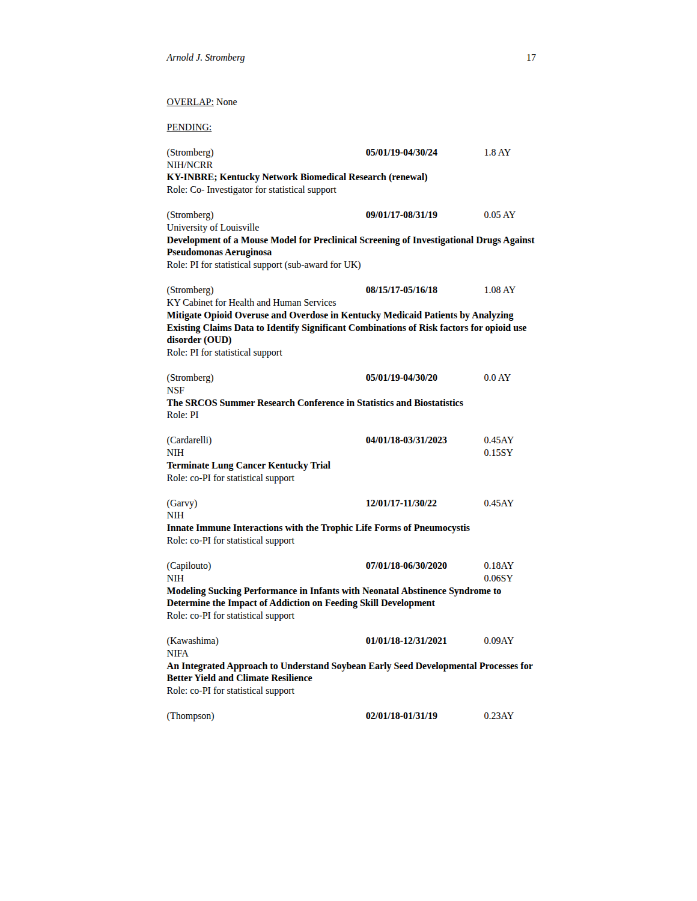Arnold J. Stromberg
17
OVERLAP: None
PENDING:
(Stromberg)
05/01/19-04/30/24
1.8 AY
NIH/NCRR
KY-INBRE; Kentucky Network Biomedical Research (renewal)
Role: Co- Investigator for statistical support
(Stromberg)
09/01/17-08/31/19
0.05 AY
University of Louisville
Development of a Mouse Model for Preclinical Screening of Investigational Drugs Against Pseudomonas Aeruginosa
Role: PI for statistical support (sub-award for UK)
(Stromberg)
08/15/17-05/16/18
1.08 AY
KY Cabinet for Health and Human Services
Mitigate Opioid Overuse and Overdose in Kentucky Medicaid Patients by Analyzing Existing Claims Data to Identify Significant Combinations of Risk factors for opioid use disorder (OUD)
Role: PI for statistical support
(Stromberg)
05/01/19-04/30/20
0.0 AY
NSF
The SRCOS Summer Research Conference in Statistics and Biostatistics
Role: PI
(Cardarelli)
04/01/18-03/31/2023
0.45AY
NIH
0.15SY
Terminate Lung Cancer Kentucky Trial
Role: co-PI for statistical support
(Garvy)
12/01/17-11/30/22
0.45AY
NIH
Innate Immune Interactions with the Trophic Life Forms of Pneumocystis
Role: co-PI for statistical support
(Capilouto)
07/01/18-06/30/2020
0.18AY
NIH
0.06SY
Modeling Sucking Performance in Infants with Neonatal Abstinence Syndrome to Determine the Impact of Addiction on Feeding Skill Development
Role: co-PI for statistical support
(Kawashima)
01/01/18-12/31/2021
0.09AY
NIFA
An Integrated Approach to Understand Soybean Early Seed Developmental Processes for Better Yield and Climate Resilience
Role: co-PI for statistical support
(Thompson)
02/01/18-01/31/19
0.23AY